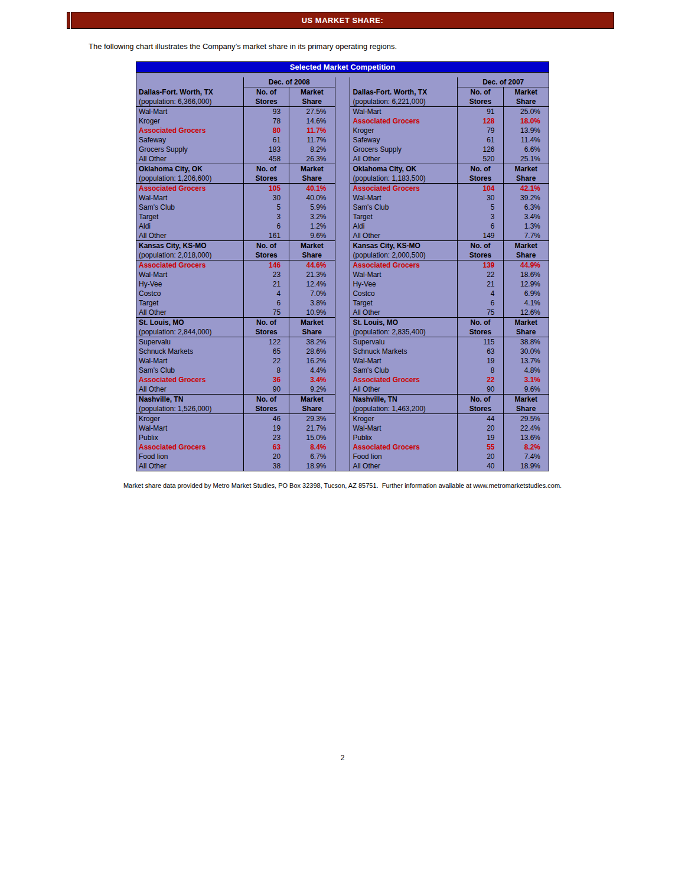US MARKET SHARE:
The following chart illustrates the Company’s market share in its primary operating regions.
| Selected Market Competition |
| | Dec. of 2008 | | | Dec. of 2007 |
| Dallas-Fort. Worth, TX | No. of | Market | | Dallas-Fort. Worth, TX | No. of | Market |
| (population: 6,366,000) | Stores | Share | | (population: 6,221,000) | Stores | Share |
| Wal-Mart | 93 | 27.5% | | Wal-Mart | 91 | 25.0% |
| Kroger | 78 | 14.6% | | Associated Grocers | 128 | 18.0% |
| Associated Grocers | 80 | 11.7% | | Kroger | 79 | 13.9% |
| Safeway | 61 | 11.7% | | Safeway | 61 | 11.4% |
| Grocers Supply | 183 | 8.2% | | Grocers Supply | 126 | 6.6% |
| All Other | 458 | 26.3% | | All Other | 520 | 25.1% |
| Oklahoma City, OK | No. of | Market | | Oklahoma City, OK | No. of | Market |
| (population: 1,206,600) | Stores | Share | | (population: 1,183,500) | Stores | Share |
| Associated Grocers | 105 | 40.1% | | Associated Grocers | 104 | 42.1% |
| Wal-Mart | 30 | 40.0% | | Wal-Mart | 30 | 39.2% |
| Sam's Club | 5 | 5.9% | | Sam's Club | 5 | 6.3% |
| Target | 3 | 3.2% | | Target | 3 | 3.4% |
| Aldi | 6 | 1.2% | | Aldi | 6 | 1.3% |
| All Other | 161 | 9.6% | | All Other | 149 | 7.7% |
| Kansas City, KS-MO | No. of | Market | | Kansas City, KS-MO | No. of | Market |
| (population: 2,018,000) | Stores | Share | | (population: 2,000,500) | Stores | Share |
| Associated Grocers | 146 | 44.6% | | Associated Grocers | 139 | 44.9% |
| Wal-Mart | 23 | 21.3% | | Wal-Mart | 22 | 18.6% |
| Hy-Vee | 21 | 12.4% | | Hy-Vee | 21 | 12.9% |
| Costco | 4 | 7.0% | | Costco | 4 | 6.9% |
| Target | 6 | 3.8% | | Target | 6 | 4.1% |
| All Other | 75 | 10.9% | | All Other | 75 | 12.6% |
| St. Louis, MO | No. of | Market | | St. Louis, MO | No. of | Market |
| (population: 2,844,000) | Stores | Share | | (population: 2,835,400) | Stores | Share |
| Supervalu | 122 | 38.2% | | Supervalu | 115 | 38.8% |
| Schnuck Markets | 65 | 28.6% | | Schnuck Markets | 63 | 30.0% |
| Wal-Mart | 22 | 16.2% | | Wal-Mart | 19 | 13.7% |
| Sam's Club | 8 | 4.4% | | Sam's Club | 8 | 4.8% |
| Associated Grocers | 36 | 3.4% | | Associated Grocers | 22 | 3.1% |
| All Other | 90 | 9.2% | | All Other | 90 | 9.6% |
| Nashville, TN | No. of | Market | | Nashville, TN | No. of | Market |
| (population: 1,526,000) | Stores | Share | | (population: 1,463,200) | Stores | Share |
| Kroger | 46 | 29.3% | | Kroger | 44 | 29.5% |
| Wal-Mart | 19 | 21.7% | | Wal-Mart | 20 | 22.4% |
| Publix | 23 | 15.0% | | Publix | 19 | 13.6% |
| Associated Grocers | 63 | 8.4% | | Associated Grocers | 55 | 8.2% |
| Food lion | 20 | 6.7% | | Food lion | 20 | 7.4% |
| All Other | 38 | 18.9% | | All Other | 40 | 18.9% |
Market share data provided by Metro Market Studies, PO Box 32398, Tucson, AZ 85751. Further information available at www.metromarketstudies.com.
2